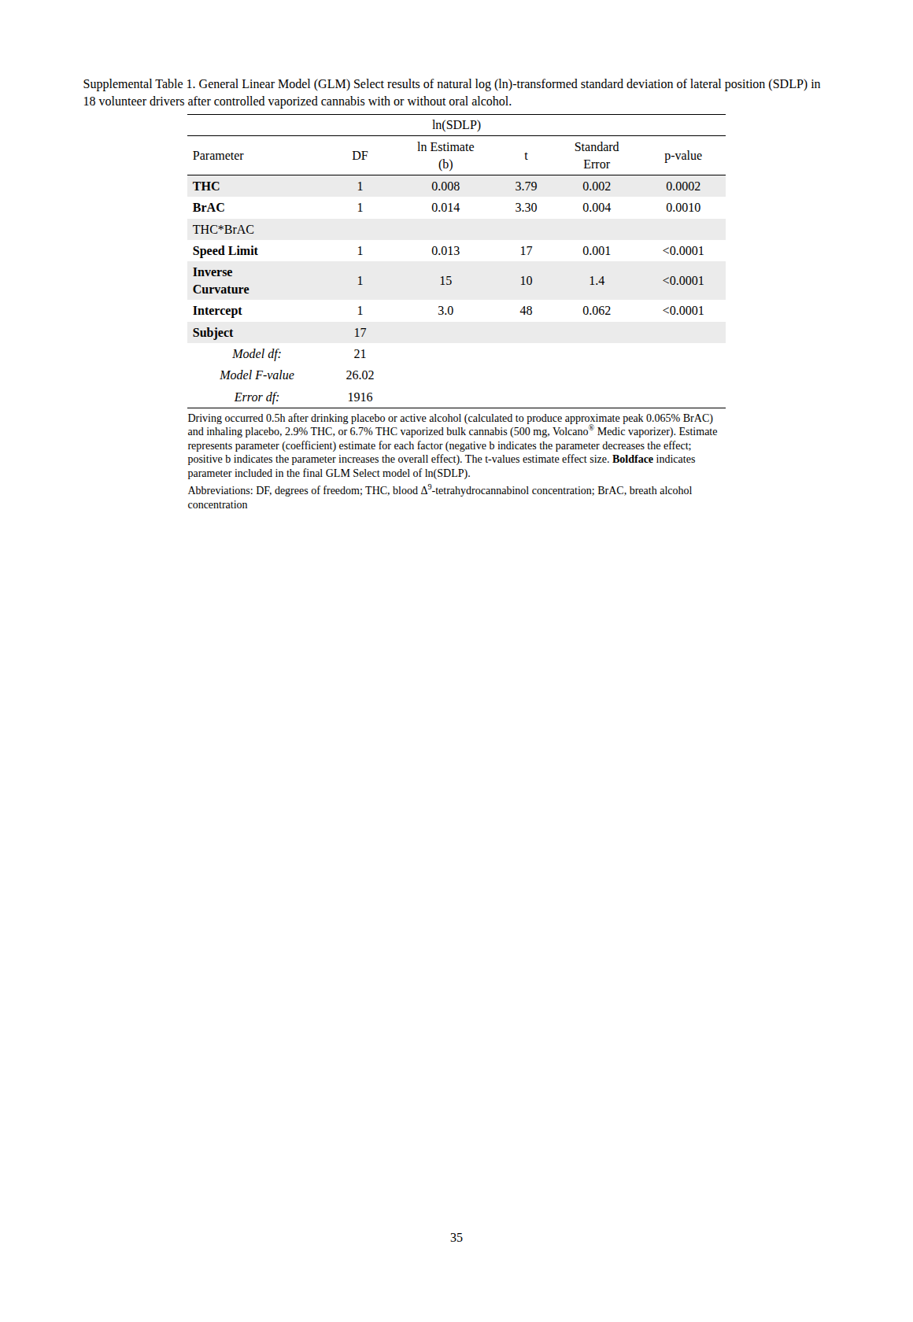Supplemental Table 1. General Linear Model (GLM) Select results of natural log (ln)-transformed standard deviation of lateral position (SDLP) in 18 volunteer drivers after controlled vaporized cannabis with or without oral alcohol.
ln(SDLP)
| Parameter | DF | ln Estimate (b) | t | Standard Error | p-value |
| --- | --- | --- | --- | --- | --- |
| THC | 1 | 0.008 | 3.79 | 0.002 | 0.0002 |
| BrAC | 1 | 0.014 | 3.30 | 0.004 | 0.0010 |
| THC*BrAC | | | | | |
| Speed Limit | 1 | 0.013 | 17 | 0.001 | <0.0001 |
| Inverse Curvature | 1 | 15 | 10 | 1.4 | <0.0001 |
| Intercept | 1 | 3.0 | 48 | 0.062 | <0.0001 |
| Subject | 17 | | | | |
| Model df: | 21 | | | | |
| Model F-value | 26.02 | | | | |
| Error df: | 1916 | | | | |
Driving occurred 0.5h after drinking placebo or active alcohol (calculated to produce approximate peak 0.065% BrAC) and inhaling placebo, 2.9% THC, or 6.7% THC vaporized bulk cannabis (500 mg, Volcano® Medic vaporizer). Estimate represents parameter (coefficient) estimate for each factor (negative b indicates the parameter decreases the effect; positive b indicates the parameter increases the overall effect). The t-values estimate effect size. Boldface indicates parameter included in the final GLM Select model of ln(SDLP).
Abbreviations: DF, degrees of freedom; THC, blood Δ9-tetrahydrocannabinol concentration; BrAC, breath alcohol concentration
35